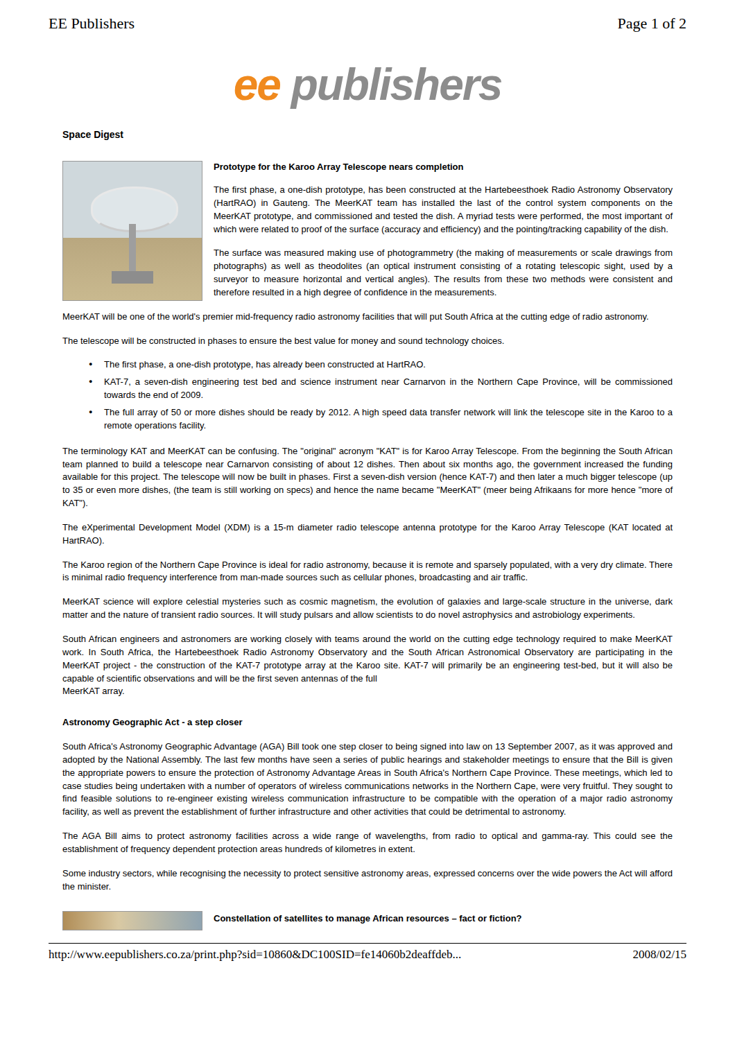EE Publishers
Page 1 of 2
ee publishers
Space Digest
Prototype for the Karoo Array Telescope nears completion
The first phase, a one-dish prototype, has been constructed at the Hartebeesthoek Radio Astronomy Observatory (HartRAO) in Gauteng. The MeerKAT team has installed the last of the control system components on the MeerKAT prototype, and commissioned and tested the dish. A myriad tests were performed, the most important of which were related to proof of the surface (accuracy and efficiency) and the pointing/tracking capability of the dish.
The surface was measured making use of photogrammetry (the making of measurements or scale drawings from photographs) as well as theodolites (an optical instrument consisting of a rotating telescopic sight, used by a surveyor to measure horizontal and vertical angles). The results from these two methods were consistent and therefore resulted in a high degree of confidence in the measurements.
MeerKAT will be one of the world's premier mid-frequency radio astronomy facilities that will put South Africa at the cutting edge of radio astronomy.
The telescope will be constructed in phases to ensure the best value for money and sound technology choices.
The first phase, a one-dish prototype, has already been constructed at HartRAO.
KAT-7, a seven-dish engineering test bed and science instrument near Carnarvon in the Northern Cape Province, will be commissioned towards the end of 2009.
The full array of 50 or more dishes should be ready by 2012. A high speed data transfer network will link the telescope site in the Karoo to a remote operations facility.
The terminology KAT and MeerKAT can be confusing. The "original" acronym "KAT" is for Karoo Array Telescope. From the beginning the South African team planned to build a telescope near Carnarvon consisting of about 12 dishes. Then about six months ago, the government increased the funding available for this project. The telescope will now be built in phases. First a seven-dish version (hence KAT-7) and then later a much bigger telescope (up to 35 or even more dishes, (the team is still working on specs) and hence the name became "MeerKAT" (meer being Afrikaans for more hence "more of KAT").
The eXperimental Development Model (XDM) is a 15-m diameter radio telescope antenna prototype for the Karoo Array Telescope (KAT located at HartRAO).
The Karoo region of the Northern Cape Province is ideal for radio astronomy, because it is remote and sparsely populated, with a very dry climate. There is minimal radio frequency interference from man-made sources such as cellular phones, broadcasting and air traffic.
MeerKAT science will explore celestial mysteries such as cosmic magnetism, the evolution of galaxies and large-scale structure in the universe, dark matter and the nature of transient radio sources. It will study pulsars and allow scientists to do novel astrophysics and astrobiology experiments.
South African engineers and astronomers are working closely with teams around the world on the cutting edge technology required to make MeerKAT work. In South Africa, the Hartebeesthoek Radio Astronomy Observatory and the South African Astronomical Observatory are participating in the MeerKAT project - the construction of the KAT-7 prototype array at the Karoo site. KAT-7 will primarily be an engineering test-bed, but it will also be capable of scientific observations and will be the first seven antennas of the full
MeerKAT array.
Astronomy Geographic Act - a step closer
South Africa's Astronomy Geographic Advantage (AGA) Bill took one step closer to being signed into law on 13 September 2007, as it was approved and adopted by the National Assembly. The last few months have seen a series of public hearings and stakeholder meetings to ensure that the Bill is given the appropriate powers to ensure the protection of Astronomy Advantage Areas in South Africa's Northern Cape Province. These meetings, which led to case studies being undertaken with a number of operators of wireless communications networks in the Northern Cape, were very fruitful. They sought to find feasible solutions to re-engineer existing wireless communication infrastructure to be compatible with the operation of a major radio astronomy facility, as well as prevent the establishment of further infrastructure and other activities that could be detrimental to astronomy.
The AGA Bill aims to protect astronomy facilities across a wide range of wavelengths, from radio to optical and gamma-ray. This could see the establishment of frequency dependent protection areas hundreds of kilometres in extent.
Some industry sectors, while recognising the necessity to protect sensitive astronomy areas, expressed concerns over the wide powers the Act will afford the minister.
Constellation of satellites to manage African resources – fact or fiction?
http://www.eepublishers.co.za/print.php?sid=10860&DC100SID=fe14060b2deaffdeb...
2008/02/15